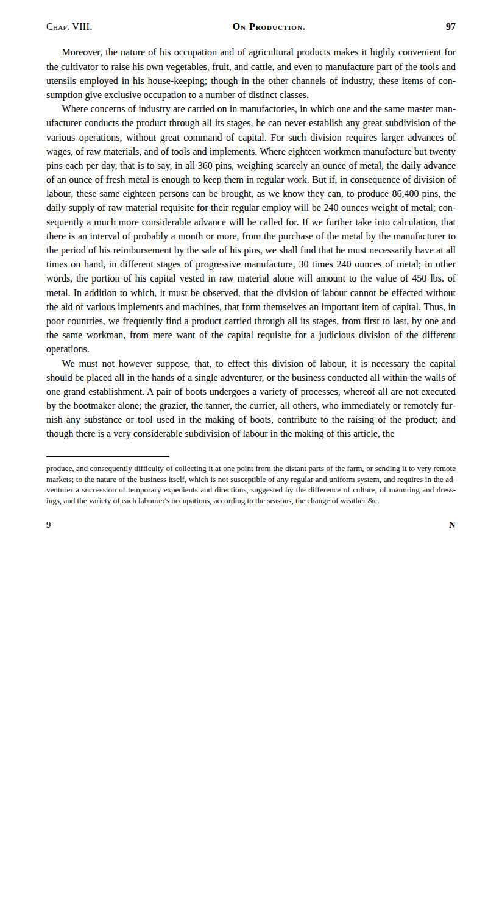Chap. VIII. On Production. 97
Moreover, the nature of his occupation and of agricultural products makes it highly convenient for the cultivator to raise his own vegetables, fruit, and cattle, and even to manufacture part of the tools and utensils employed in his house-keeping; though in the other channels of industry, these items of consumption give exclusive occupation to a number of distinct classes.
Where concerns of industry are carried on in manufactories, in which one and the same master manufacturer conducts the product through all its stages, he can never establish any great subdivision of the various operations, without great command of capital. For such division requires larger advances of wages, of raw materials, and of tools and implements. Where eighteen workmen manufacture but twenty pins each per day, that is to say, in all 360 pins, weighing scarcely an ounce of metal, the daily advance of an ounce of fresh metal is enough to keep them in regular work. But if, in consequence of division of labour, these same eighteen persons can be brought, as we know they can, to produce 86,400 pins, the daily supply of raw material requisite for their regular employ will be 240 ounces weight of metal; consequently a much more considerable advance will be called for. If we further take into calculation, that there is an interval of probably a month or more, from the purchase of the metal by the manufacturer to the period of his reimbursement by the sale of his pins, we shall find that he must necessarily have at all times on hand, in different stages of progressive manufacture, 30 times 240 ounces of metal; in other words, the portion of his capital vested in raw material alone will amount to the value of 450 lbs. of metal. In addition to which, it must be observed, that the division of labour cannot be effected without the aid of various implements and machines, that form themselves an important item of capital. Thus, in poor countries, we frequently find a product carried through all its stages, from first to last, by one and the same workman, from mere want of the capital requisite for a judicious division of the different operations.
We must not however suppose, that, to effect this division of labour, it is necessary the capital should be placed all in the hands of a single adventurer, or the business conducted all within the walls of one grand establishment. A pair of boots undergoes a variety of processes, whereof all are not executed by the bootmaker alone; the grazier, the tanner, the currier, all others, who immediately or remotely furnish any substance or tool used in the making of boots, contribute to the raising of the product; and though there is a very considerable subdivision of labour in the making of this article, the
produce, and consequently difficulty of collecting it at one point from the distant parts of the farm, or sending it to very remote markets; to the nature of the business itself, which is not susceptible of any regular and uniform system, and requires in the adventurer a succession of temporary expedients and directions, suggested by the difference of culture, of manuring and dressings, and the variety of each labourer's occupations, according to the seasons, the change of weather &c.
9 N